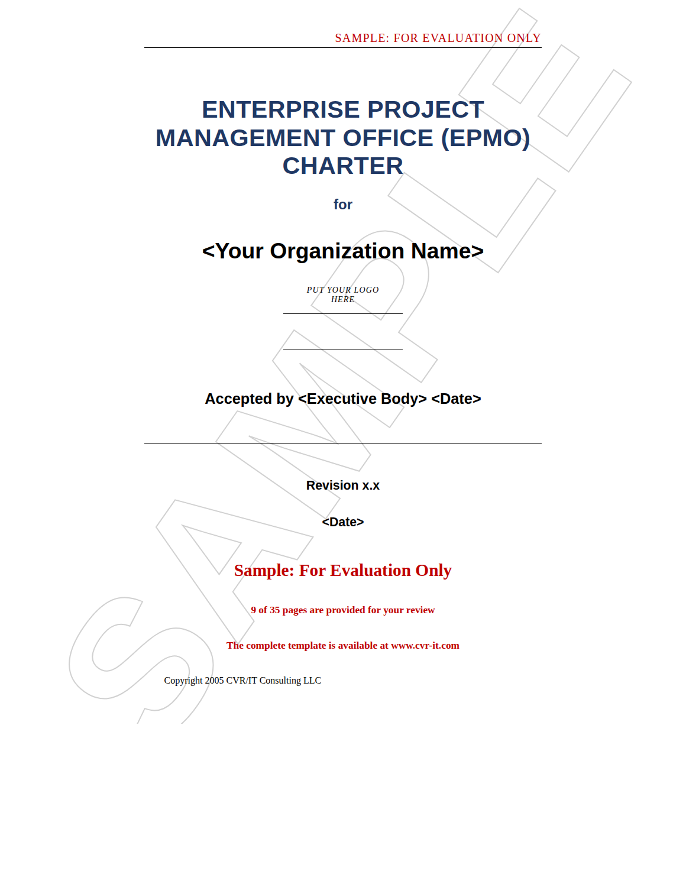SAMPLE
SAMPLE: FOR EVALUATION ONLY
ENTERPRISE PROJECT MANAGEMENT OFFICE (EPMO) CHARTER
for
<Your Organization Name>
PUT YOUR LOGO
HERE
Accepted by <Executive Body> <Date>
Revision x.x
<Date>
Sample: For Evaluation Only
9 of 35 pages are provided for your review
The complete template is available at www.cvr-it.com
Copyright 2005 CVR/IT Consulting LLC